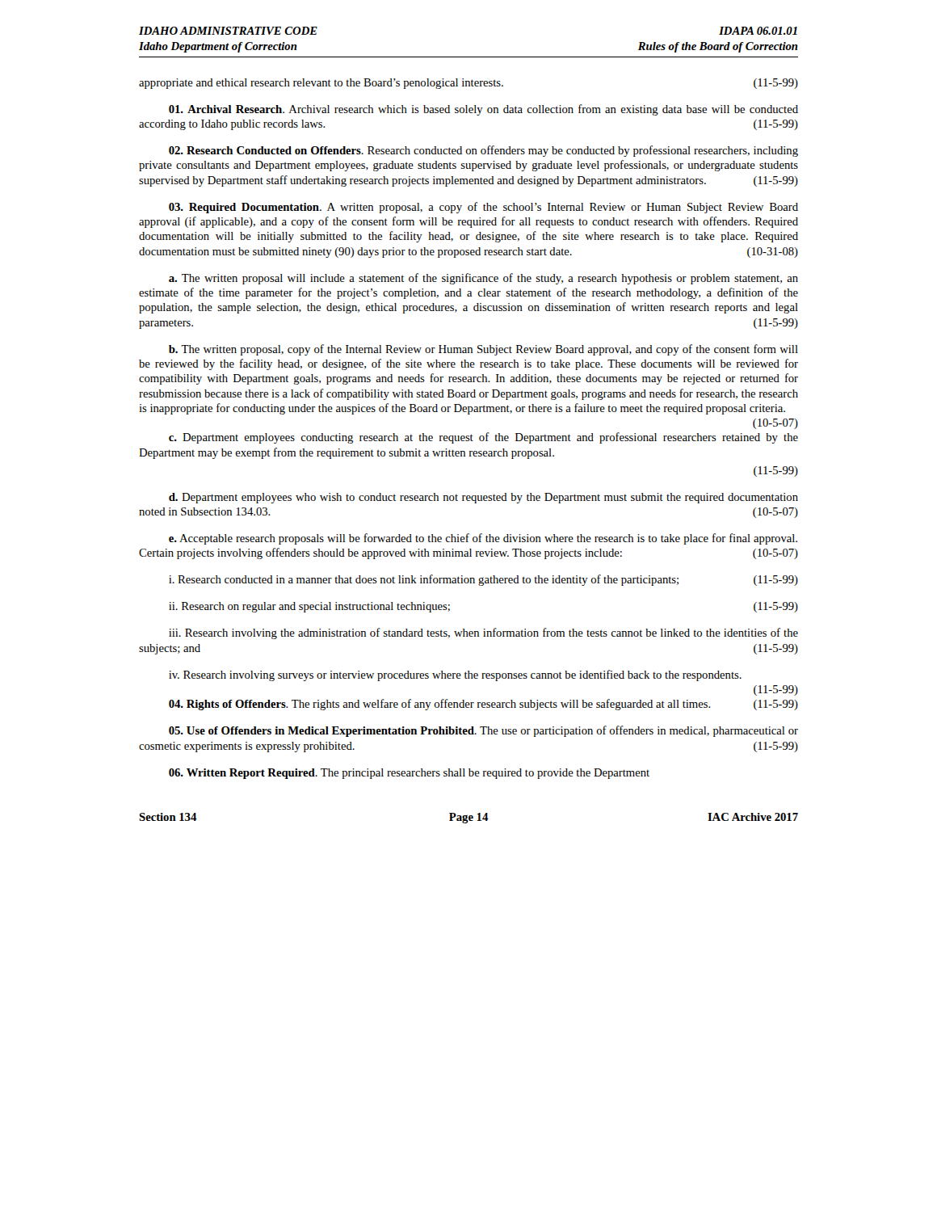IDAHO ADMINISTRATIVE CODE
IDAPA 06.01.01
Idaho Department of Correction
Rules of the Board of Correction
appropriate and ethical research relevant to the Board’s penological interests. (11-5-99)
01. Archival Research. Archival research which is based solely on data collection from an existing data base will be conducted according to Idaho public records laws. (11-5-99)
02. Research Conducted on Offenders. Research conducted on offenders may be conducted by professional researchers, including private consultants and Department employees, graduate students supervised by graduate level professionals, or undergraduate students supervised by Department staff undertaking research projects implemented and designed by Department administrators. (11-5-99)
03. Required Documentation. A written proposal, a copy of the school’s Internal Review or Human Subject Review Board approval (if applicable), and a copy of the consent form will be required for all requests to conduct research with offenders. Required documentation will be initially submitted to the facility head, or designee, of the site where research is to take place. Required documentation must be submitted ninety (90) days prior to the proposed research start date. (10-31-08)
a. The written proposal will include a statement of the significance of the study, a research hypothesis or problem statement, an estimate of the time parameter for the project’s completion, and a clear statement of the research methodology, a definition of the population, the sample selection, the design, ethical procedures, a discussion on dissemination of written research reports and legal parameters. (11-5-99)
b. The written proposal, copy of the Internal Review or Human Subject Review Board approval, and copy of the consent form will be reviewed by the facility head, or designee, of the site where the research is to take place. These documents will be reviewed for compatibility with Department goals, programs and needs for research. In addition, these documents may be rejected or returned for resubmission because there is a lack of compatibility with stated Board or Department goals, programs and needs for research, the research is inappropriate for conducting under the auspices of the Board or Department, or there is a failure to meet the required proposal criteria. (10-5-07)
c. Department employees conducting research at the request of the Department and professional researchers retained by the Department may be exempt from the requirement to submit a written research proposal.
(11-5-99)
d. Department employees who wish to conduct research not requested by the Department must submit the required documentation noted in Subsection 134.03. (10-5-07)
e. Acceptable research proposals will be forwarded to the chief of the division where the research is to take place for final approval. Certain projects involving offenders should be approved with minimal review. Those projects include: (10-5-07)
i. Research conducted in a manner that does not link information gathered to the identity of the participants; (11-5-99)
ii. Research on regular and special instructional techniques; (11-5-99)
iii. Research involving the administration of standard tests, when information from the tests cannot be linked to the identities of the subjects; and (11-5-99)
iv. Research involving surveys or interview procedures where the responses cannot be identified back to the respondents. (11-5-99)
04. Rights of Offenders. The rights and welfare of any offender research subjects will be safeguarded at all times. (11-5-99)
05. Use of Offenders in Medical Experimentation Prohibited. The use or participation of offenders in medical, pharmaceutical or cosmetic experiments is expressly prohibited. (11-5-99)
06. Written Report Required. The principal researchers shall be required to provide the Department
Section 134
Page 14
IAC Archive 2017